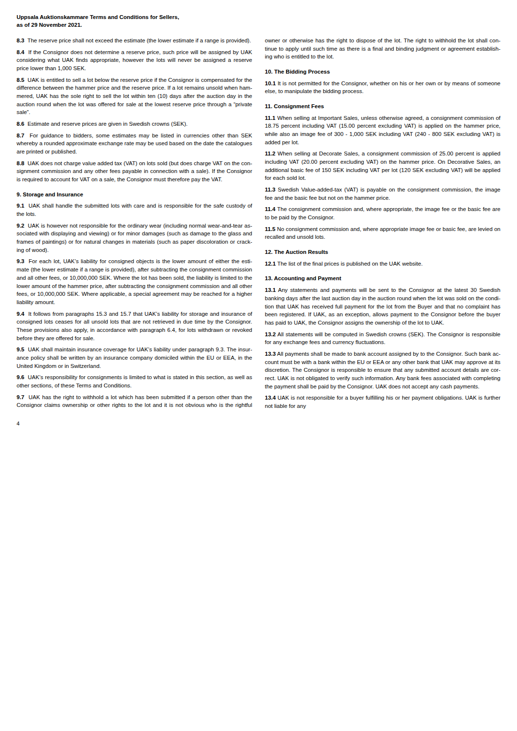Uppsala Auktionskammare Terms and Conditions for Sellers,
as of 29 November 2021.
8.3 The reserve price shall not exceed the estimate (the lower estimate if a range is provided).
8.4 If the Consignor does not determine a reserve price, such price will be assigned by UAK considering what UAK finds appropriate, however the lots will never be assigned a reserve price lower than 1,000 SEK.
8.5 UAK is entitled to sell a lot below the reserve price if the Consignor is compensated for the difference between the hammer price and the reserve price. If a lot remains unsold when hammered, UAK has the sole right to sell the lot within ten (10) days after the auction day in the auction round when the lot was offered for sale at the lowest reserve price through a “private sale”.
8.6 Estimate and reserve prices are given in Swedish crowns (SEK).
8.7 For guidance to bidders, some estimates may be listed in currencies other than SEK whereby a rounded approximate exchange rate may be used based on the date the catalogues are printed or published.
8.8 UAK does not charge value added tax (VAT) on lots sold (but does charge VAT on the consignment commission and any other fees payable in connection with a sale). If the Consignor is required to account for VAT on a sale, the Consignor must therefore pay the VAT.
9. Storage and Insurance
9.1 UAK shall handle the submitted lots with care and is responsible for the safe custody of the lots.
9.2 UAK is however not responsible for the ordinary wear (including normal wear-and-tear associated with displaying and viewing) or for minor damages (such as damage to the glass and frames of paintings) or for natural changes in materials (such as paper discoloration or cracking of wood).
9.3 For each lot, UAK’s liability for consigned objects is the lower amount of either the estimate (the lower estimate if a range is provided), after subtracting the consignment commission and all other fees, or 10,000,000 SEK. Where the lot has been sold, the liability is limited to the lower amount of the hammer price, after subtracting the consignment commission and all other fees, or 10,000,000 SEK. Where applicable, a special agreement may be reached for a higher liability amount.
9.4 It follows from paragraphs 15.3 and 15.7 that UAK’s liability for storage and insurance of consigned lots ceases for all unsold lots that are not retrieved in due time by the Consignor. These provisions also apply, in accordance with paragraph 6.4, for lots withdrawn or revoked before they are offered for sale.
9.5 UAK shall maintain insurance coverage for UAK’s liability under paragraph 9.3. The insurance policy shall be written by an insurance company domiciled within the EU or EEA, in the United Kingdom or in Switzerland.
9.6 UAK’s responsibility for consignments is limited to what is stated in this section, as well as other sections, of these Terms and Conditions.
9.7 UAK has the right to withhold a lot which has been submitted if a person other than the Consignor claims ownership or other rights to the lot and it is not obvious who is the rightful owner or otherwise has the right to dispose of the lot. The right to withhold the lot shall continue to apply until such time as there is a final and binding judgment or agreement establishing who is entitled to the lot.
10. The Bidding Process
10.1 It is not permitted for the Consignor, whether on his or her own or by means of someone else, to manipulate the bidding process.
11. Consignment Fees
11.1 When selling at Important Sales, unless otherwise agreed, a consignment commission of 18.75 percent including VAT (15.00 percent excluding VAT) is applied on the hammer price, while also an image fee of 300 - 1,000 SEK including VAT (240 - 800 SEK excluding VAT) is added per lot.
11.2 When selling at Decorate Sales, a consignment commission of 25.00 percent is applied including VAT (20.00 percent excluding VAT) on the hammer price. On Decorative Sales, an additional basic fee of 150 SEK including VAT per lot (120 SEK excluding VAT) will be applied for each sold lot.
11.3 Swedish Value-added-tax (VAT) is payable on the consignment commission, the image fee and the basic fee but not on the hammer price.
11.4 The consignment commission and, where appropriate, the image fee or the basic fee are to be paid by the Consignor.
11.5 No consignment commission and, where appropriate image fee or basic fee, are levied on recalled and unsold lots.
12. The Auction Results
12.1 The list of the final prices is published on the UAK website.
13. Accounting and Payment
13.1 Any statements and payments will be sent to the Consignor at the latest 30 Swedish banking days after the last auction day in the auction round when the lot was sold on the condition that UAK has received full payment for the lot from the Buyer and that no complaint has been registered. If UAK, as an exception, allows payment to the Consignor before the buyer has paid to UAK, the Consignor assigns the ownership of the lot to UAK.
13.2 All statements will be computed in Swedish crowns (SEK). The Consignor is responsible for any exchange fees and currency fluctuations.
13.3 All payments shall be made to bank account assigned by to the Consignor. Such bank account must be with a bank within the EU or EEA or any other bank that UAK may approve at its discretion. The Consignor is responsible to ensure that any submitted account details are correct. UAK is not obligated to verify such information. Any bank fees associated with completing the payment shall be paid by the Consignor. UAK does not accept any cash payments.
13.4 UAK is not responsible for a buyer fulfilling his or her payment obligations. UAK is further not liable for any
4